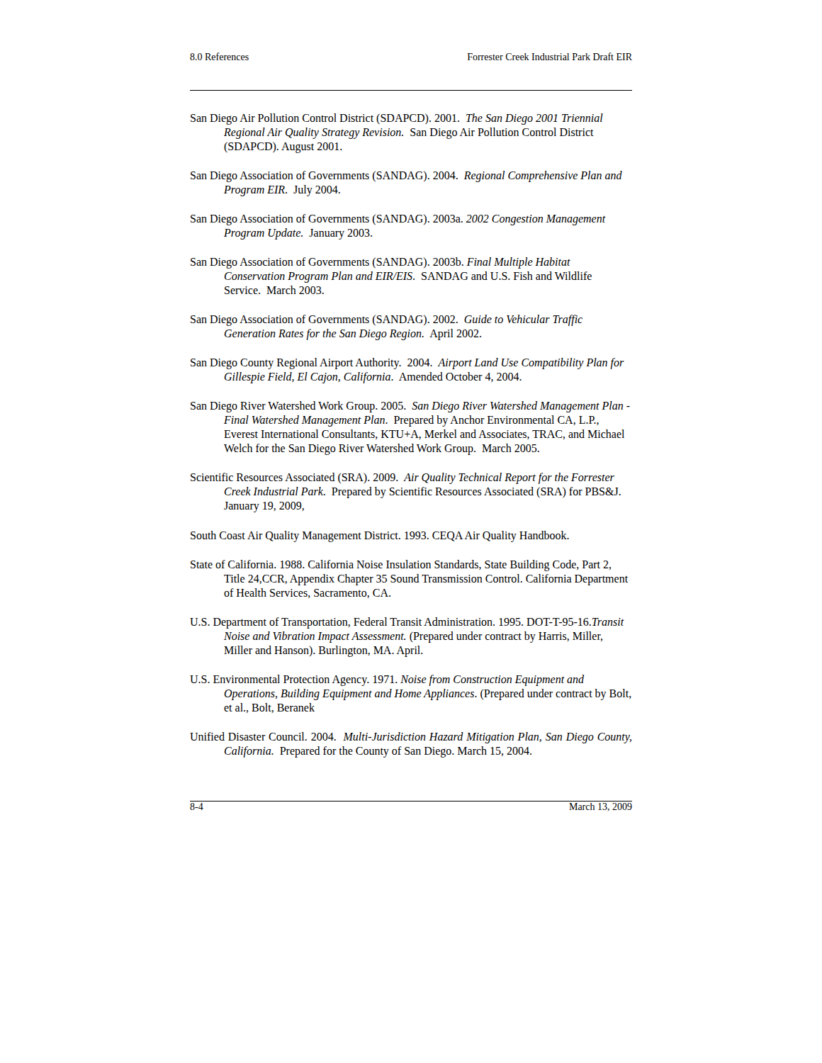8.0 References
Forrester Creek Industrial Park Draft EIR
San Diego Air Pollution Control District (SDAPCD). 2001. The San Diego 2001 Triennial Regional Air Quality Strategy Revision. San Diego Air Pollution Control District (SDAPCD). August 2001.
San Diego Association of Governments (SANDAG). 2004. Regional Comprehensive Plan and Program EIR. July 2004.
San Diego Association of Governments (SANDAG). 2003a. 2002 Congestion Management Program Update. January 2003.
San Diego Association of Governments (SANDAG). 2003b. Final Multiple Habitat Conservation Program Plan and EIR/EIS. SANDAG and U.S. Fish and Wildlife Service. March 2003.
San Diego Association of Governments (SANDAG). 2002. Guide to Vehicular Traffic Generation Rates for the San Diego Region. April 2002.
San Diego County Regional Airport Authority. 2004. Airport Land Use Compatibility Plan for Gillespie Field, El Cajon, California. Amended October 4, 2004.
San Diego River Watershed Work Group. 2005. San Diego River Watershed Management Plan - Final Watershed Management Plan. Prepared by Anchor Environmental CA, L.P., Everest International Consultants, KTU+A, Merkel and Associates, TRAC, and Michael Welch for the San Diego River Watershed Work Group. March 2005.
Scientific Resources Associated (SRA). 2009. Air Quality Technical Report for the Forrester Creek Industrial Park. Prepared by Scientific Resources Associated (SRA) for PBS&J. January 19, 2009,
South Coast Air Quality Management District. 1993. CEQA Air Quality Handbook.
State of California. 1988. California Noise Insulation Standards, State Building Code, Part 2, Title 24,CCR, Appendix Chapter 35 Sound Transmission Control. California Department of Health Services, Sacramento, CA.
U.S. Department of Transportation, Federal Transit Administration. 1995. DOT-T-95-16.Transit Noise and Vibration Impact Assessment. (Prepared under contract by Harris, Miller, Miller and Hanson). Burlington, MA. April.
U.S. Environmental Protection Agency. 1971. Noise from Construction Equipment and Operations, Building Equipment and Home Appliances. (Prepared under contract by Bolt, et al., Bolt, Beranek
Unified Disaster Council. 2004. Multi-Jurisdiction Hazard Mitigation Plan, San Diego County, California. Prepared for the County of San Diego. March 15, 2004.
8-4
March 13, 2009